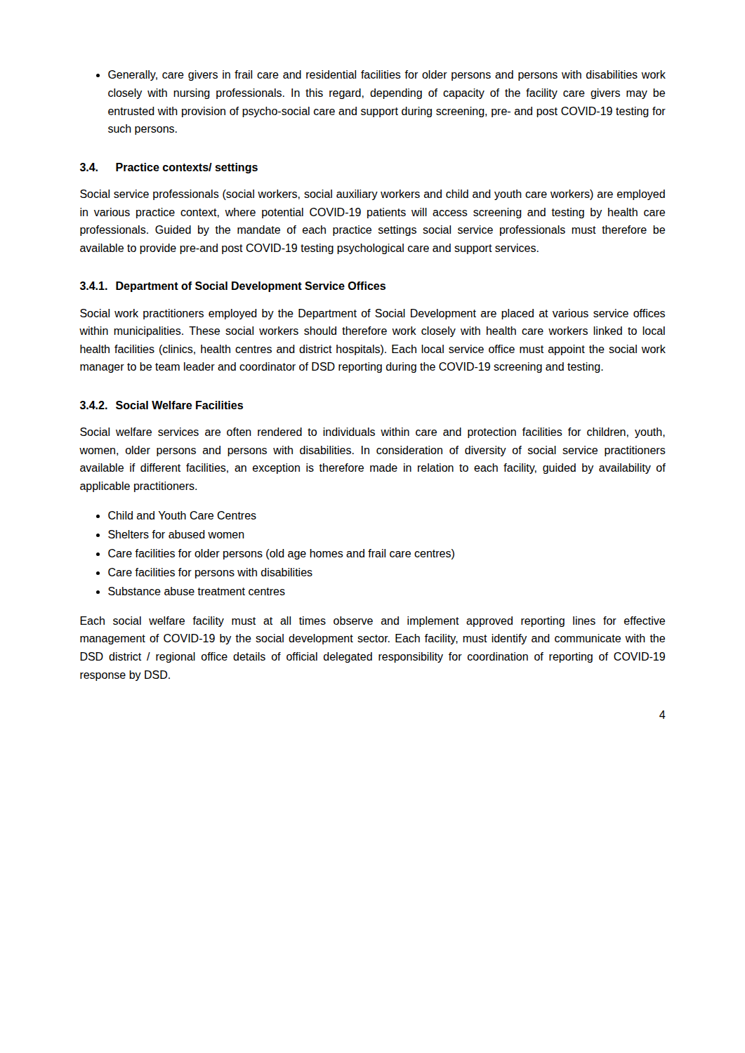Generally, care givers in frail care and residential facilities for older persons and persons with disabilities work closely with nursing professionals. In this regard, depending of capacity of the facility care givers may be entrusted with provision of psycho-social care and support during screening, pre- and post COVID-19 testing for such persons.
3.4. Practice contexts/ settings
Social service professionals (social workers, social auxiliary workers and child and youth care workers) are employed in various practice context, where potential COVID-19 patients will access screening and testing by health care professionals. Guided by the mandate of each practice settings social service professionals must therefore be available to provide pre-and post COVID-19 testing psychological care and support services.
3.4.1. Department of Social Development Service Offices
Social work practitioners employed by the Department of Social Development are placed at various service offices within municipalities. These social workers should therefore work closely with health care workers linked to local health facilities (clinics, health centres and district hospitals). Each local service office must appoint the social work manager to be team leader and coordinator of DSD reporting during the COVID-19 screening and testing.
3.4.2. Social Welfare Facilities
Social welfare services are often rendered to individuals within care and protection facilities for children, youth, women, older persons and persons with disabilities. In consideration of diversity of social service practitioners available if different facilities, an exception is therefore made in relation to each facility, guided by availability of applicable practitioners.
Child and Youth Care Centres
Shelters for abused women
Care facilities for older persons (old age homes and frail care centres)
Care facilities for persons with disabilities
Substance abuse treatment centres
Each social welfare facility must at all times observe and implement approved reporting lines for effective management of COVID-19 by the social development sector. Each facility, must identify and communicate with the DSD district / regional office details of official delegated responsibility for coordination of reporting of COVID-19 response by DSD.
4